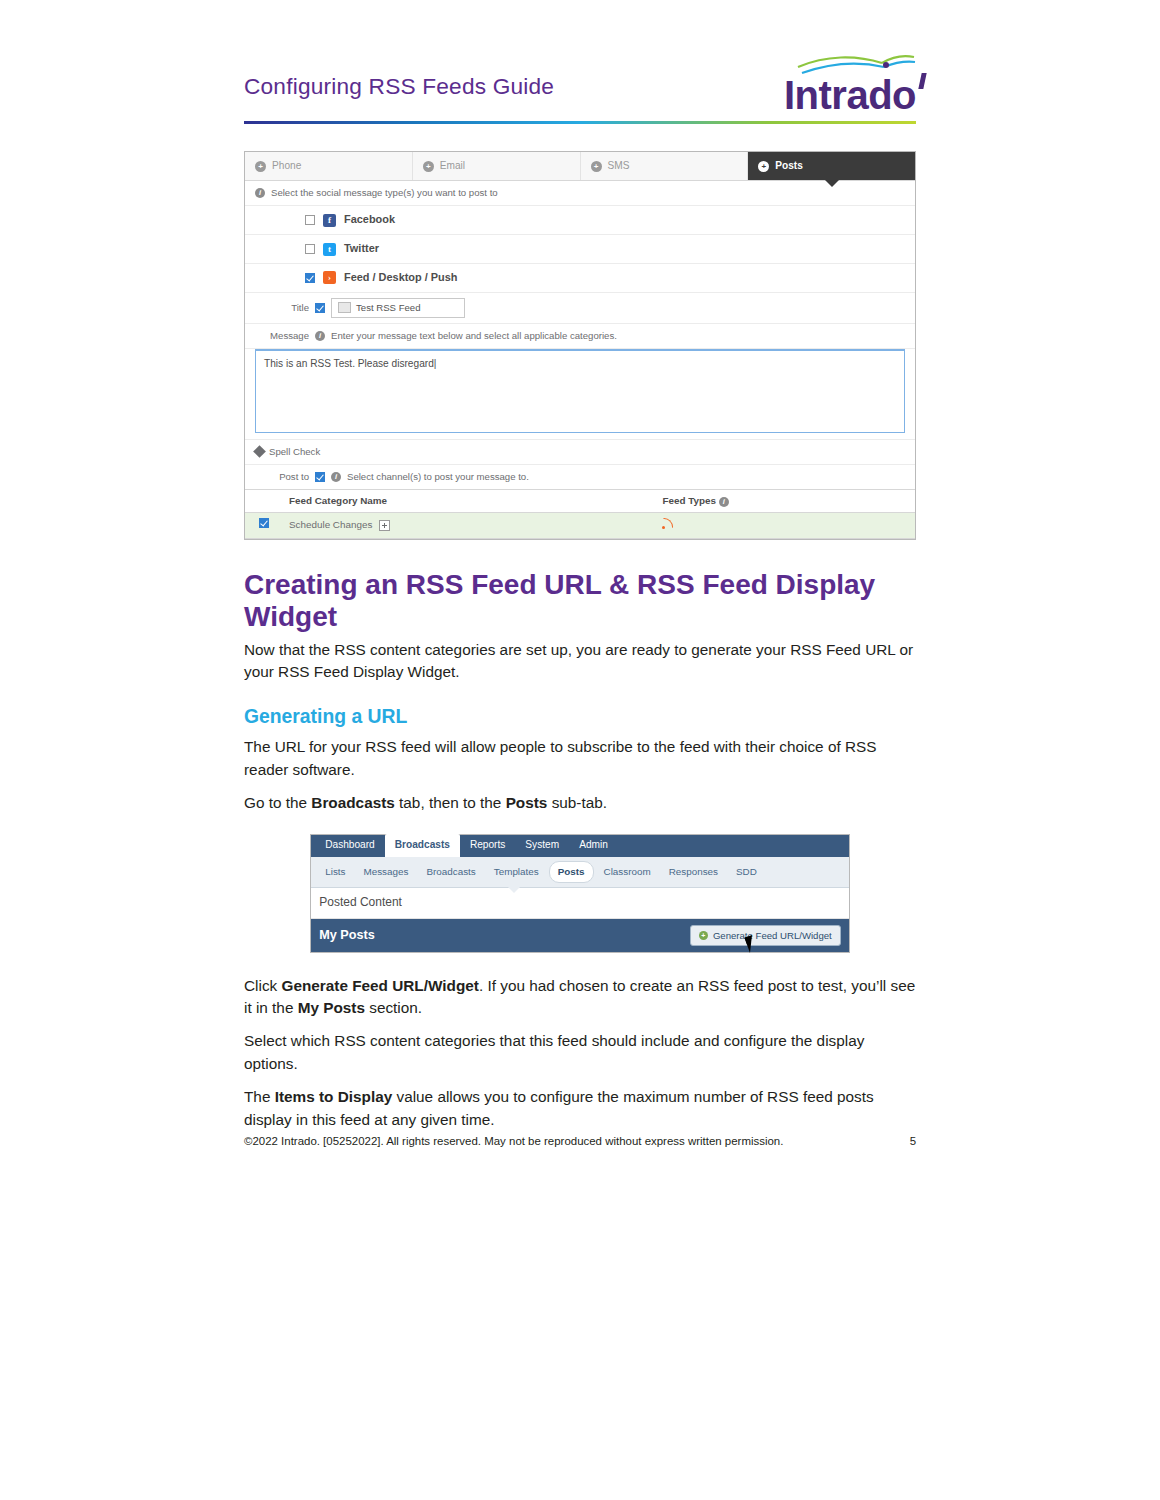Configuring RSS Feeds Guide
Intrado
+ Phone
+ Email
+ SMS
+ Posts
i Select the social message type(s) you want to post to
f Facebook
t Twitter
› Feed / Desktop / Push
Title Test RSS Feed
Message i Enter your message text below and select all applicable categories.
This is an RSS Test. Please disregard|
Spell Check
Post to i Select channel(s) to post your message to.
| | Feed Category Name | Feed Types i |
| --- | --- | --- |
| | Schedule Changes | |
Creating an RSS Feed URL & RSS Feed Display Widget
Now that the RSS content categories are set up, you are ready to generate your RSS Feed URL or your RSS Feed Display Widget.
Generating a URL
The URL for your RSS feed will allow people to subscribe to the feed with their choice of RSS reader software.
Go to the Broadcasts tab, then to the Posts sub-tab.
Dashboard
Broadcasts
Reports
System
Admin
Lists
Messages
Broadcasts
Templates
Posts
Classroom
Responses
SDD
Posted Content
My Posts + Generate Feed URL/Widget
Click Generate Feed URL/Widget. If you had chosen to create an RSS feed post to test, you’ll see it in the My Posts section.
Select which RSS content categories that this feed should include and configure the display options.
The Items to Display value allows you to configure the maximum number of RSS feed posts display in this feed at any given time.
©2022 Intrado. [05252022]. All rights reserved. May not be reproduced without express written permission. 5